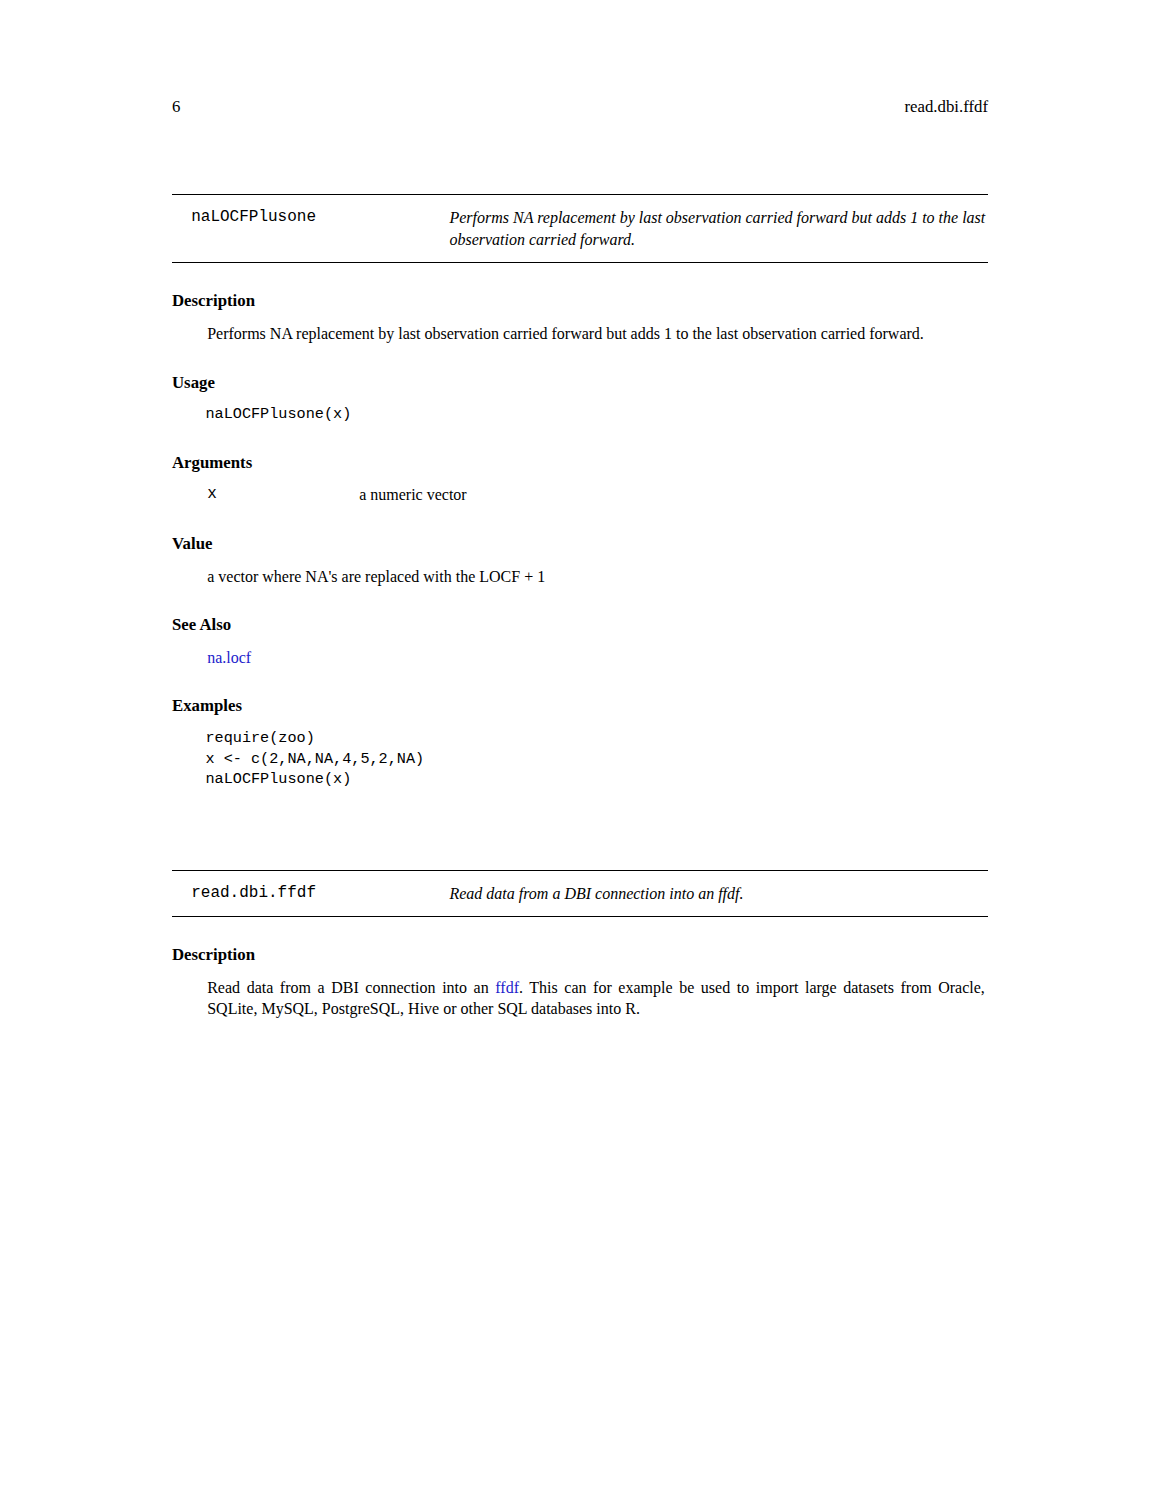6 read.dbi.ffdf
naLOCFPlusone
Performs NA replacement by last observation carried forward but adds 1 to the last observation carried forward.
Description
Performs NA replacement by last observation carried forward but adds 1 to the last observation carried forward.
Usage
naLOCFPlusone(x)
Arguments
x
a numeric vector
Value
a vector where NA's are replaced with the LOCF + 1
See Also
na.locf
Examples
require(zoo)
x <- c(2,NA,NA,4,5,2,NA)
naLOCFPlusone(x)
read.dbi.ffdf
Read data from a DBI connection into an ffdf.
Description
Read data from a DBI connection into an ffdf. This can for example be used to import large datasets from Oracle, SQLite, MySQL, PostgreSQL, Hive or other SQL databases into R.